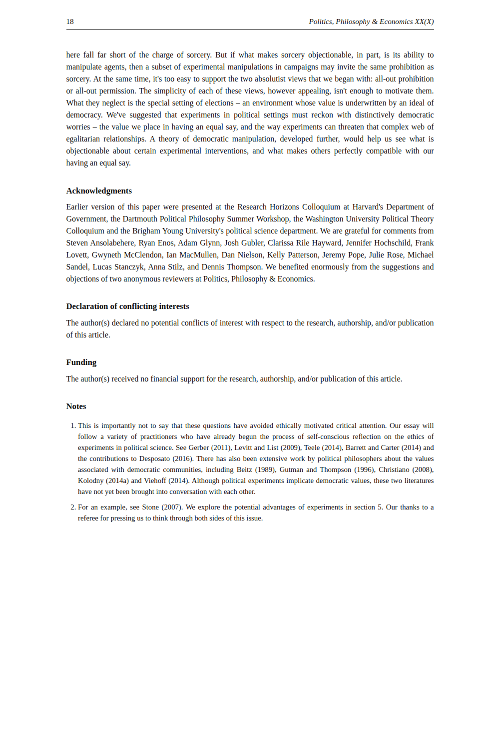18 Politics, Philosophy & Economics XX(X)
here fall far short of the charge of sorcery. But if what makes sorcery objectionable, in part, is its ability to manipulate agents, then a subset of experimental manipulations in campaigns may invite the same prohibition as sorcery. At the same time, it's too easy to support the two absolutist views that we began with: all-out prohibition or all-out permission. The simplicity of each of these views, however appealing, isn't enough to motivate them. What they neglect is the special setting of elections – an environment whose value is underwritten by an ideal of democracy. We've suggested that experiments in political settings must reckon with distinctively democratic worries – the value we place in having an equal say, and the way experiments can threaten that complex web of egalitarian relationships. A theory of democratic manipulation, developed further, would help us see what is objectionable about certain experimental interventions, and what makes others perfectly compatible with our having an equal say.
Acknowledgments
Earlier version of this paper were presented at the Research Horizons Colloquium at Harvard's Department of Government, the Dartmouth Political Philosophy Summer Workshop, the Washington University Political Theory Colloquium and the Brigham Young University's political science department. We are grateful for comments from Steven Ansolabehere, Ryan Enos, Adam Glynn, Josh Gubler, Clarissa Rile Hayward, Jennifer Hochschild, Frank Lovett, Gwyneth McClendon, Ian MacMullen, Dan Nielson, Kelly Patterson, Jeremy Pope, Julie Rose, Michael Sandel, Lucas Stanczyk, Anna Stilz, and Dennis Thompson. We benefited enormously from the suggestions and objections of two anonymous reviewers at Politics, Philosophy & Economics.
Declaration of conflicting interests
The author(s) declared no potential conflicts of interest with respect to the research, authorship, and/or publication of this article.
Funding
The author(s) received no financial support for the research, authorship, and/or publication of this article.
Notes
This is importantly not to say that these questions have avoided ethically motivated critical attention. Our essay will follow a variety of practitioners who have already begun the process of self-conscious reflection on the ethics of experiments in political science. See Gerber (2011), Levitt and List (2009), Teele (2014), Barrett and Carter (2014) and the contributions to Desposato (2016). There has also been extensive work by political philosophers about the values associated with democratic communities, including Beitz (1989), Gutman and Thompson (1996), Christiano (2008), Kolodny (2014a) and Viehoff (2014). Although political experiments implicate democratic values, these two literatures have not yet been brought into conversation with each other.
For an example, see Stone (2007). We explore the potential advantages of experiments in section 5. Our thanks to a referee for pressing us to think through both sides of this issue.